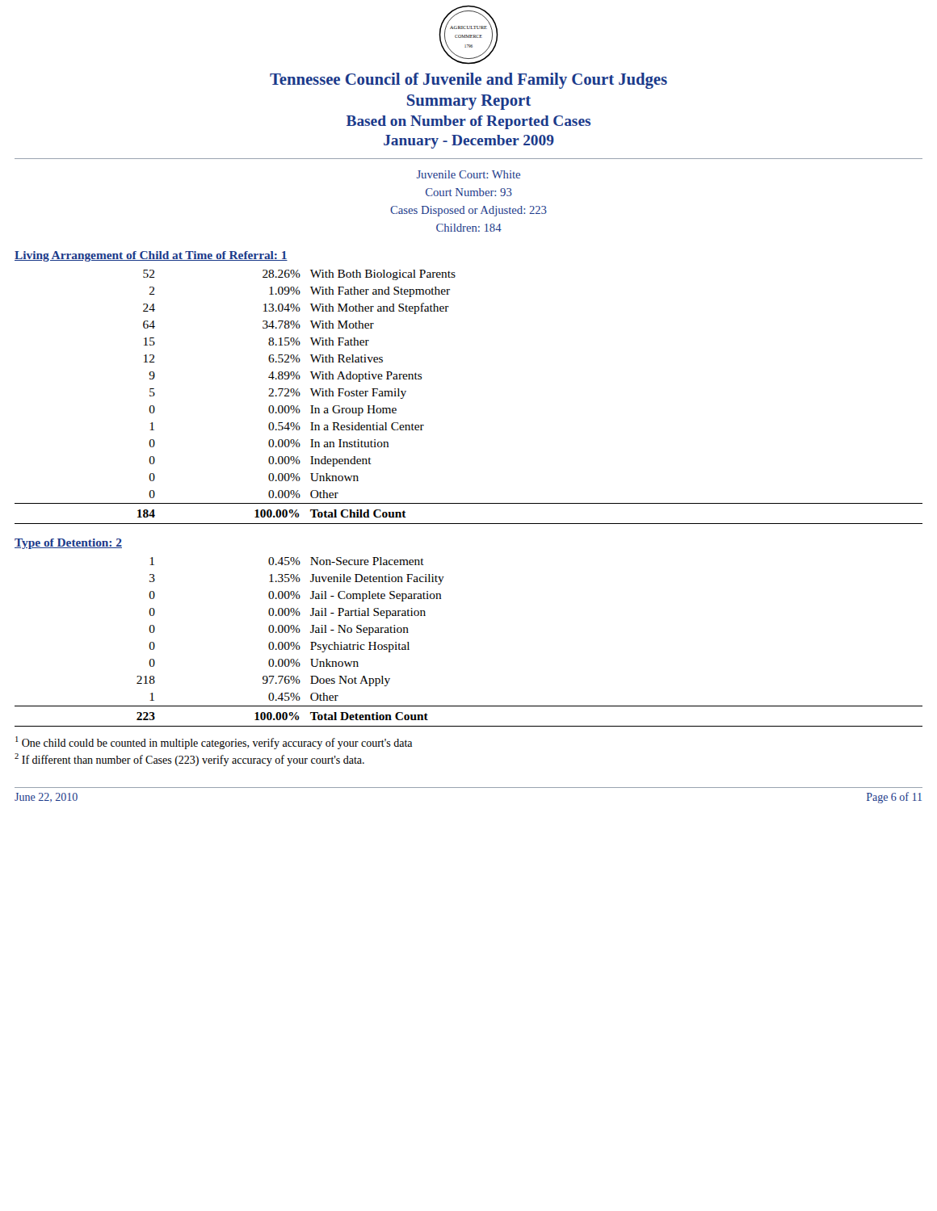Tennessee Council of Juvenile and Family Court Judges
Summary Report
Based on Number of Reported Cases
January - December 2009
Juvenile Court: White
Court Number: 93
Cases Disposed or Adjusted: 223
Children: 184
Living Arrangement of Child at Time of Referral: 1
| 52 | 28.26% | With Both Biological Parents |
| 2 | 1.09% | With Father and Stepmother |
| 24 | 13.04% | With Mother and Stepfather |
| 64 | 34.78% | With Mother |
| 15 | 8.15% | With Father |
| 12 | 6.52% | With Relatives |
| 9 | 4.89% | With Adoptive Parents |
| 5 | 2.72% | With Foster Family |
| 0 | 0.00% | In a Group Home |
| 1 | 0.54% | In a Residential Center |
| 0 | 0.00% | In an Institution |
| 0 | 0.00% | Independent |
| 0 | 0.00% | Unknown |
| 0 | 0.00% | Other |
| 184 | 100.00% | Total Child Count |
Type of Detention: 2
| 1 | 0.45% | Non-Secure Placement |
| 3 | 1.35% | Juvenile Detention Facility |
| 0 | 0.00% | Jail - Complete Separation |
| 0 | 0.00% | Jail - Partial Separation |
| 0 | 0.00% | Jail - No Separation |
| 0 | 0.00% | Psychiatric Hospital |
| 0 | 0.00% | Unknown |
| 218 | 97.76% | Does Not Apply |
| 1 | 0.45% | Other |
| 223 | 100.00% | Total Detention Count |
1 One child could be counted in multiple categories, verify accuracy of your court's data
2 If different than number of Cases (223) verify accuracy of your court's data.
June 22, 2010 Page 6 of 11